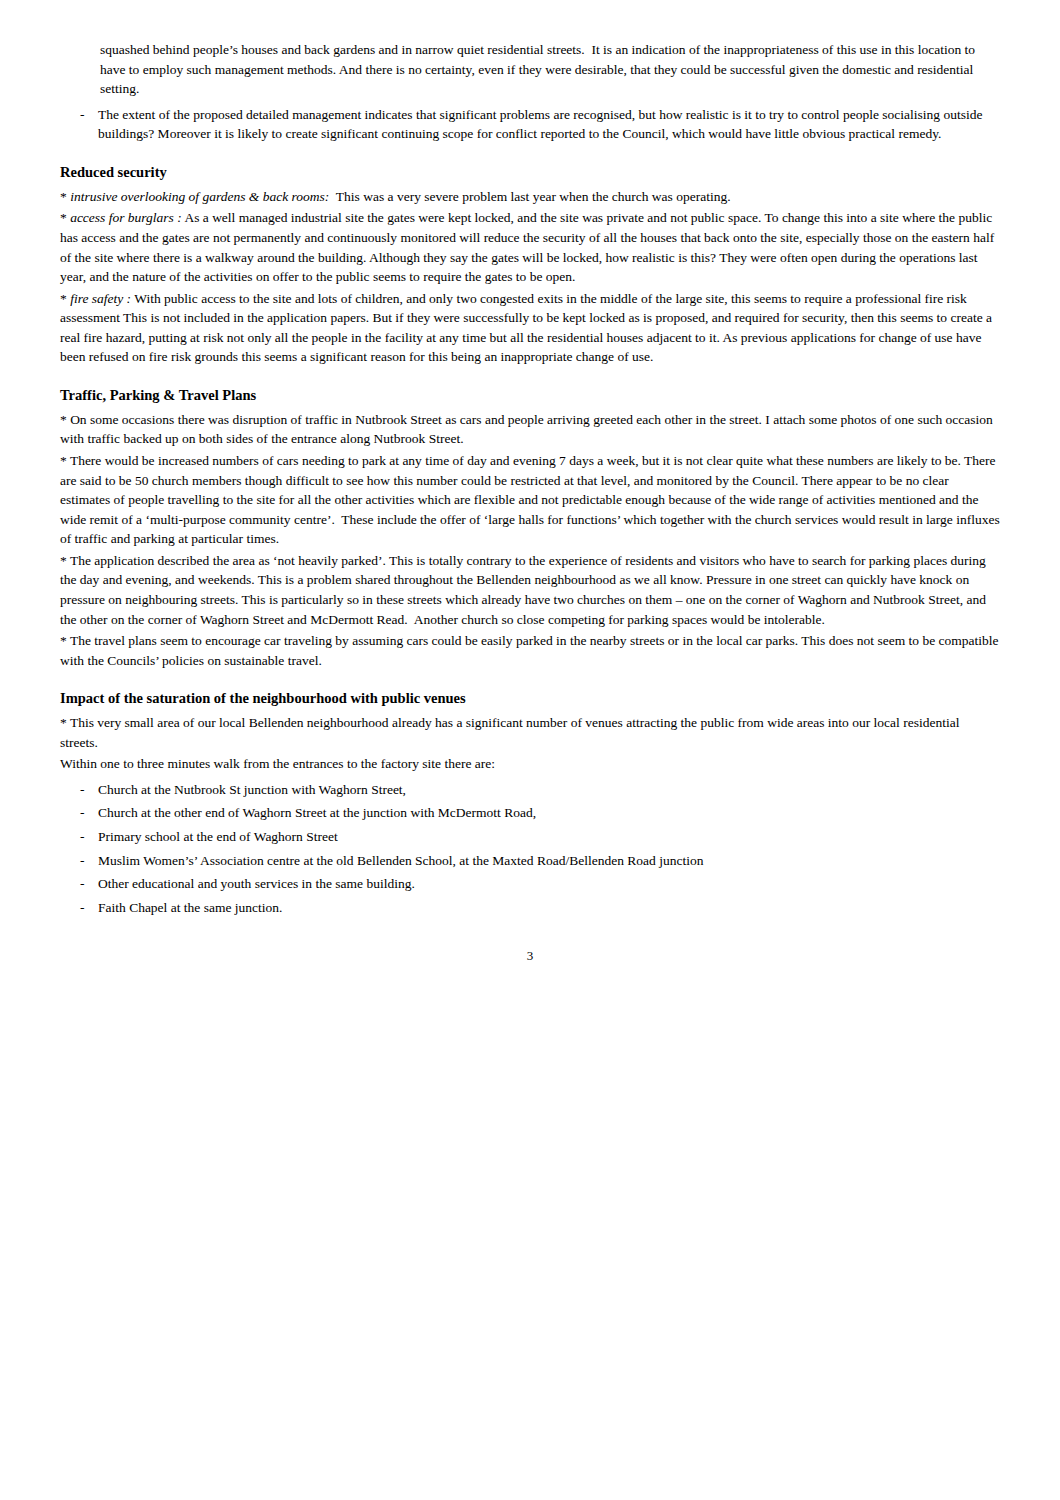squashed behind people’s houses and back gardens and in narrow quiet residential streets. It is an indication of the inappropriateness of this use in this location to have to employ such management methods. And there is no certainty, even if they were desirable, that they could be successful given the domestic and residential setting.
The extent of the proposed detailed management indicates that significant problems are recognised, but how realistic is it to try to control people socialising outside buildings? Moreover it is likely to create significant continuing scope for conflict reported to the Council, which would have little obvious practical remedy.
Reduced security
* intrusive overlooking of gardens & back rooms: This was a very severe problem last year when the church was operating.
* access for burglars : As a well managed industrial site the gates were kept locked, and the site was private and not public space. To change this into a site where the public has access and the gates are not permanently and continuously monitored will reduce the security of all the houses that back onto the site, especially those on the eastern half of the site where there is a walkway around the building. Although they say the gates will be locked, how realistic is this? They were often open during the operations last year, and the nature of the activities on offer to the public seems to require the gates to be open.
* fire safety : With public access to the site and lots of children, and only two congested exits in the middle of the large site, this seems to require a professional fire risk assessment This is not included in the application papers. But if they were successfully to be kept locked as is proposed, and required for security, then this seems to create a real fire hazard, putting at risk not only all the people in the facility at any time but all the residential houses adjacent to it. As previous applications for change of use have been refused on fire risk grounds this seems a significant reason for this being an inappropriate change of use.
Traffic, Parking & Travel Plans
* On some occasions there was disruption of traffic in Nutbrook Street as cars and people arriving greeted each other in the street. I attach some photos of one such occasion with traffic backed up on both sides of the entrance along Nutbrook Street.
* There would be increased numbers of cars needing to park at any time of day and evening 7 days a week, but it is not clear quite what these numbers are likely to be. There are said to be 50 church members though difficult to see how this number could be restricted at that level, and monitored by the Council. There appear to be no clear estimates of people travelling to the site for all the other activities which are flexible and not predictable enough because of the wide range of activities mentioned and the wide remit of a ‘multi-purpose community centre’. These include the offer of ‘large halls for functions’ which together with the church services would result in large influxes of traffic and parking at particular times.
* The application described the area as ‘not heavily parked’. This is totally contrary to the experience of residents and visitors who have to search for parking places during the day and evening, and weekends. This is a problem shared throughout the Bellenden neighbourhood as we all know. Pressure in one street can quickly have knock on pressure on neighbouring streets. This is particularly so in these streets which already have two churches on them – one on the corner of Waghorn and Nutbrook Street, and the other on the corner of Waghorn Street and McDermott Read. Another church so close competing for parking spaces would be intolerable.
* The travel plans seem to encourage car traveling by assuming cars could be easily parked in the nearby streets or in the local car parks. This does not seem to be compatible with the Councils’ policies on sustainable travel.
Impact of the saturation of the neighbourhood with public venues
* This very small area of our local Bellenden neighbourhood already has a significant number of venues attracting the public from wide areas into our local residential streets.
Within one to three minutes walk from the entrances to the factory site there are:
Church at the Nutbrook St junction with Waghorn Street,
Church at the other end of Waghorn Street at the junction with McDermott Road,
Primary school at the end of Waghorn Street
Muslim Women’s’ Association centre at the old Bellenden School, at the Maxted Road/Bellenden Road junction
Other educational and youth services in the same building.
Faith Chapel at the same junction.
3